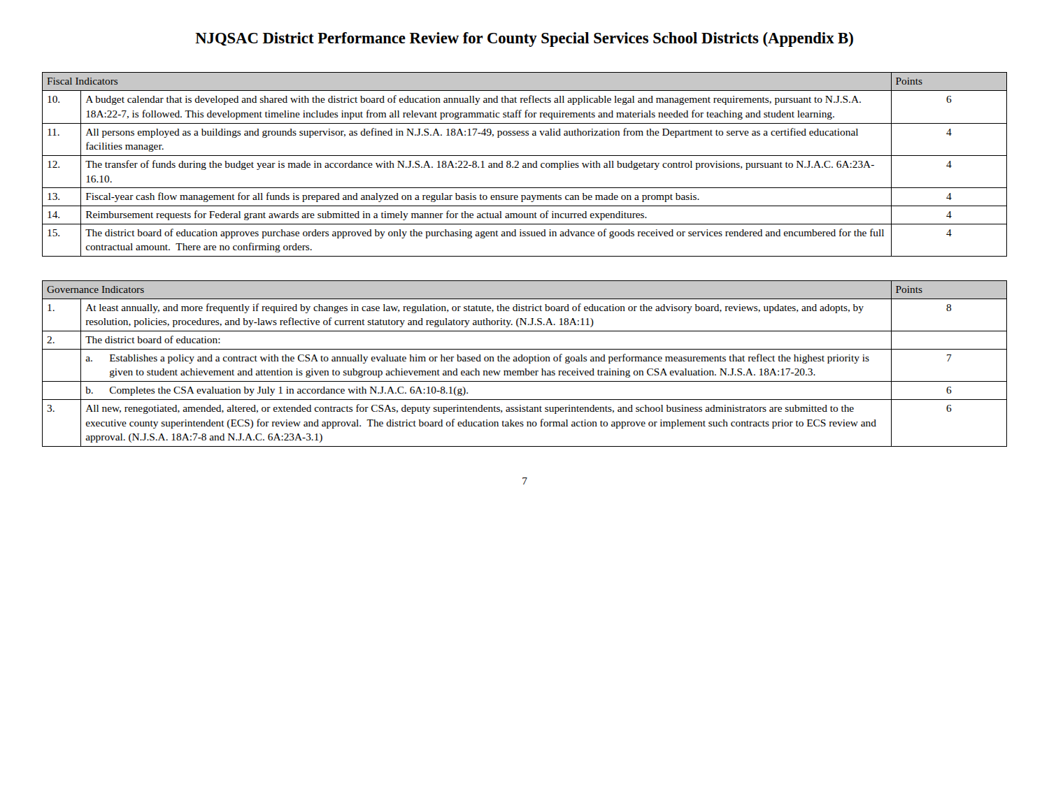NJQSAC District Performance Review for County Special Services School Districts (Appendix B)
| Fiscal Indicators | Points |
| --- | --- |
| 10. | A budget calendar that is developed and shared with the district board of education annually and that reflects all applicable legal and management requirements, pursuant to N.J.S.A. 18A:22-7, is followed. This development timeline includes input from all relevant programmatic staff for requirements and materials needed for teaching and student learning. | 6 |
| 11. | All persons employed as a buildings and grounds supervisor, as defined in N.J.S.A. 18A:17-49, possess a valid authorization from the Department to serve as a certified educational facilities manager. | 4 |
| 12. | The transfer of funds during the budget year is made in accordance with N.J.S.A. 18A:22-8.1 and 8.2 and complies with all budgetary control provisions, pursuant to N.J.A.C. 6A:23A-16.10. | 4 |
| 13. | Fiscal-year cash flow management for all funds is prepared and analyzed on a regular basis to ensure payments can be made on a prompt basis. | 4 |
| 14. | Reimbursement requests for Federal grant awards are submitted in a timely manner for the actual amount of incurred expenditures. | 4 |
| 15. | The district board of education approves purchase orders approved by only the purchasing agent and issued in advance of goods received or services rendered and encumbered for the full contractual amount. There are no confirming orders. | 4 |
| Governance Indicators | Points |
| --- | --- |
| 1. | At least annually, and more frequently if required by changes in case law, regulation, or statute, the district board of education or the advisory board, reviews, updates, and adopts, by resolution, policies, procedures, and by-laws reflective of current statutory and regulatory authority. (N.J.S.A. 18A:11) | 8 |
| 2. | The district board of education: | |
| | a. Establishes a policy and a contract with the CSA to annually evaluate him or her based on the adoption of goals and performance measurements that reflect the highest priority is given to student achievement and attention is given to subgroup achievement and each new member has received training on CSA evaluation. N.J.S.A. 18A:17-20.3. | 7 |
| | b. Completes the CSA evaluation by July 1 in accordance with N.J.A.C. 6A:10-8.1(g). | 6 |
| 3. | All new, renegotiated, amended, altered, or extended contracts for CSAs, deputy superintendents, assistant superintendents, and school business administrators are submitted to the executive county superintendent (ECS) for review and approval. The district board of education takes no formal action to approve or implement such contracts prior to ECS review and approval. (N.J.S.A. 18A:7-8 and N.J.A.C. 6A:23A-3.1) | 6 |
7